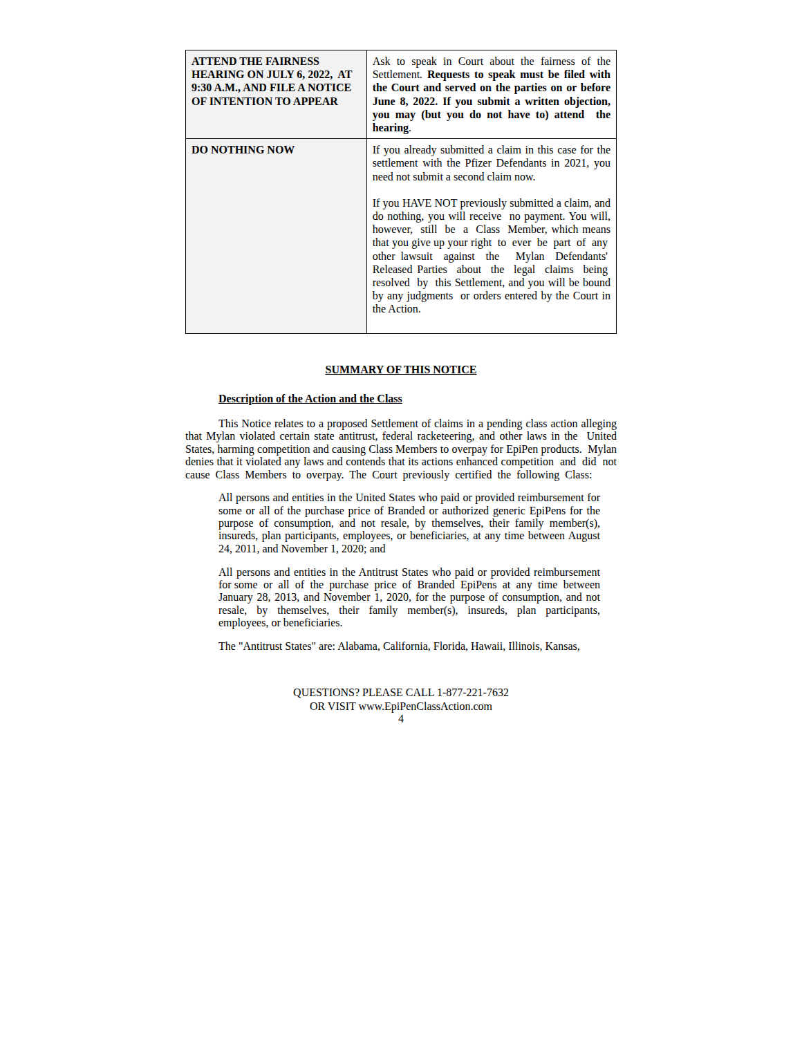| ATTEND THE FAIRNESS HEARING ON JULY 6, 2022, AT 9:30 A.M., AND FILE A NOTICE OF INTENTION TO APPEAR | Ask to speak in Court about the fairness of the Settlement. Requests to speak must be filed with the Court and served on the parties on or before June 8, 2022. If you submit a written objection, you may (but you do not have to) attend the hearing . |
| DO NOTHING NOW | If you already submitted a claim in this case for the settlement with the Pfizer Defendants in 2021, you need not submit a second claim now. If you HAVE NOT previously submitted a claim, and do nothing, you will receive no payment. You will, however, still be a Class Member, which means that you give up your right to ever be part of any other lawsuit against the Mylan Defendants' Released Parties about the legal claims being resolved by this Settlement, and you will be bound by any judgments or orders entered by the Court in the Action. |
SUMMARY OF THIS NOTICE
Description of the Action and the Class
This Notice relates to a proposed Settlement of claims in a pending class action alleging that Mylan violated certain state antitrust, federal racketeering, and other laws in the United States, harming competition and causing Class Members to overpay for EpiPen products. Mylan denies that it violated any laws and contends that its actions enhanced competition and did not cause Class Members to overpay. The Court previously certified the following Class:
All persons and entities in the United States who paid or provided reimbursement for some or all of the purchase price of Branded or authorized generic EpiPens for the purpose of consumption, and not resale, by themselves, their family member(s), insureds, plan participants, employees, or beneficiaries, at any time between August 24, 2011, and November 1, 2020; and
All persons and entities in the Antitrust States who paid or provided reimbursement for some or all of the purchase price of Branded EpiPens at any time between January 28, 2013, and November 1, 2020, for the purpose of consumption, and not resale, by themselves, their family member(s), insureds, plan participants, employees, or beneficiaries.
The "Antitrust States" are: Alabama, California, Florida, Hawaii, Illinois, Kansas,
QUESTIONS? PLEASE CALL 1-877-221-7632
OR VISIT www.EpiPenClassAction.com
4